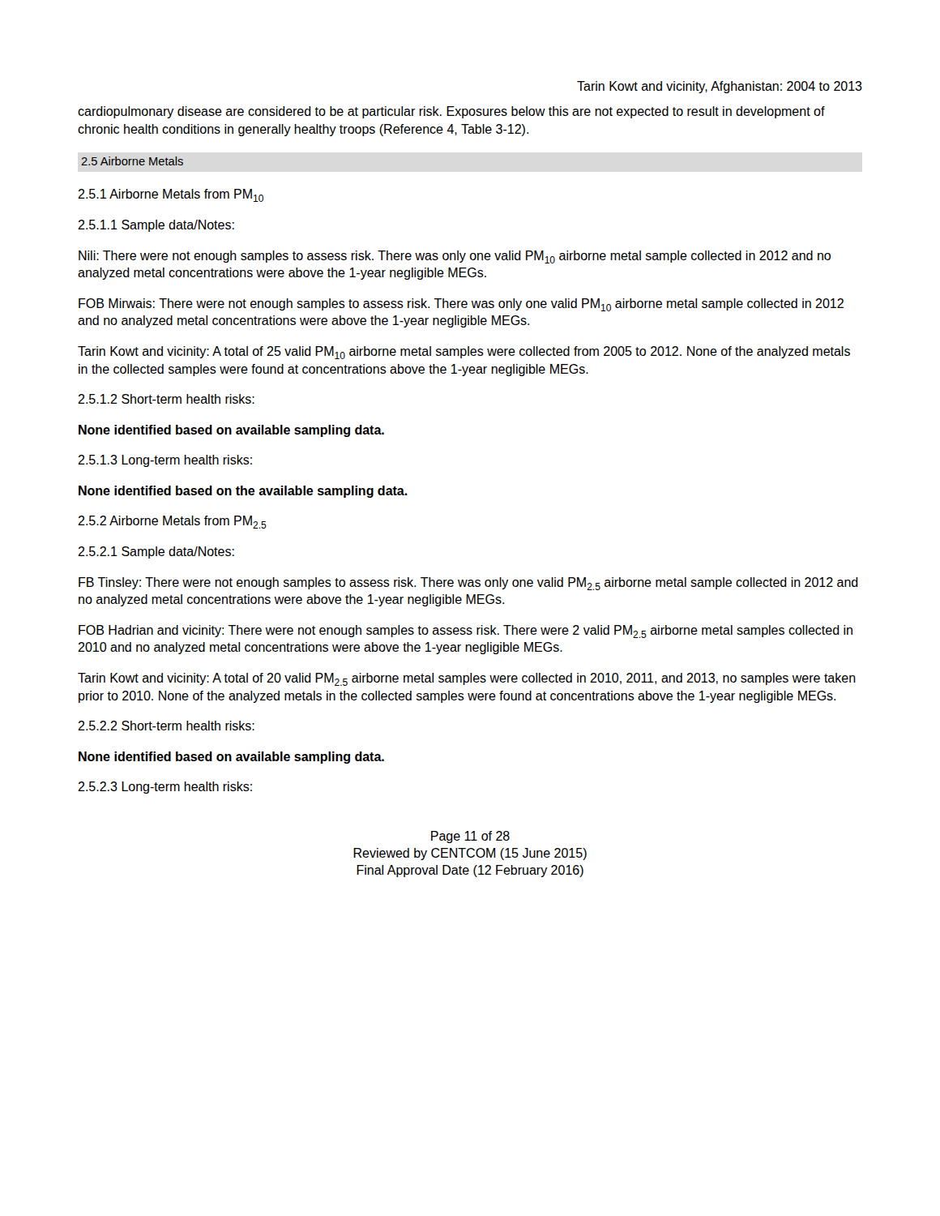Tarin Kowt and vicinity, Afghanistan: 2004 to 2013
cardiopulmonary disease are considered to be at particular risk. Exposures below this are not expected to result in development of chronic health conditions in generally healthy troops (Reference 4, Table 3-12).
2.5 Airborne Metals
2.5.1 Airborne Metals from PM10
2.5.1.1 Sample data/Notes:
Nili: There were not enough samples to assess risk. There was only one valid PM10 airborne metal sample collected in 2012 and no analyzed metal concentrations were above the 1-year negligible MEGs.
FOB Mirwais: There were not enough samples to assess risk. There was only one valid PM10 airborne metal sample collected in 2012 and no analyzed metal concentrations were above the 1-year negligible MEGs.
Tarin Kowt and vicinity: A total of 25 valid PM10 airborne metal samples were collected from 2005 to 2012. None of the analyzed metals in the collected samples were found at concentrations above the 1-year negligible MEGs.
2.5.1.2 Short-term health risks:
None identified based on available sampling data.
2.5.1.3 Long-term health risks:
None identified based on the available sampling data.
2.5.2 Airborne Metals from PM2.5
2.5.2.1 Sample data/Notes:
FB Tinsley: There were not enough samples to assess risk. There was only one valid PM2.5 airborne metal sample collected in 2012 and no analyzed metal concentrations were above the 1-year negligible MEGs.
FOB Hadrian and vicinity: There were not enough samples to assess risk. There were 2 valid PM2.5 airborne metal samples collected in 2010 and no analyzed metal concentrations were above the 1-year negligible MEGs.
Tarin Kowt and vicinity: A total of 20 valid PM2.5 airborne metal samples were collected in 2010, 2011, and 2013, no samples were taken prior to 2010. None of the analyzed metals in the collected samples were found at concentrations above the 1-year negligible MEGs.
2.5.2.2 Short-term health risks:
None identified based on available sampling data.
2.5.2.3 Long-term health risks:
Page 11 of 28
Reviewed by CENTCOM (15 June 2015)
Final Approval Date (12 February 2016)